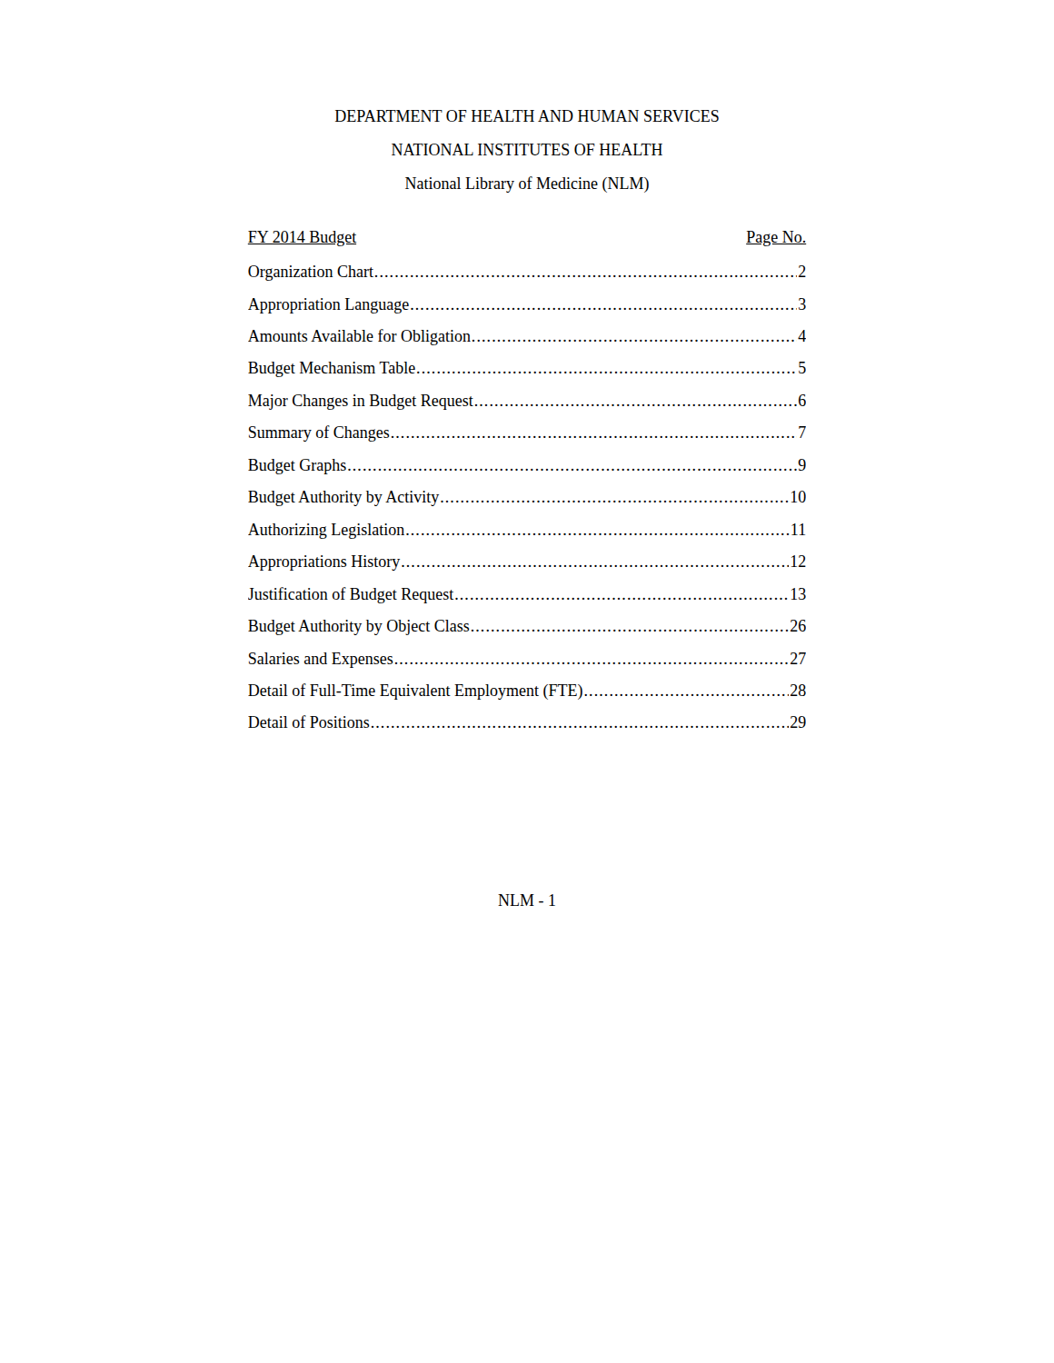DEPARTMENT OF HEALTH AND HUMAN SERVICES NATIONAL INSTITUTES OF HEALTH National Library of Medicine (NLM)
FY 2014 Budget Page No.
Organization Chart................................................................................................................................. 2
Appropriation Language....................................................................................................................... 3
Amounts Available for Obligation....................................................................................................... 4
Budget Mechanism Table..................................................................................................................... 5
Major Changes in Budget Request..................................................................................................... 6
Summary of Changes............................................................................................................................. 7
Budget Graphs....................................................................................................................................... 9
Budget Authority by Activity............................................................................................................. 10
Authorizing Legislation....................................................................................................................... 11
Appropriations History......................................................................................................................... 12
Justification of Budget Request......................................................................................................... 13
Budget Authority by Object Class..................................................................................................... 26
Salaries and Expenses........................................................................................................................... 27
Detail of Full-Time Equivalent Employment (FTE)..................................................................... 28
Detail of Positions................................................................................................................................... 29
NLM - 1